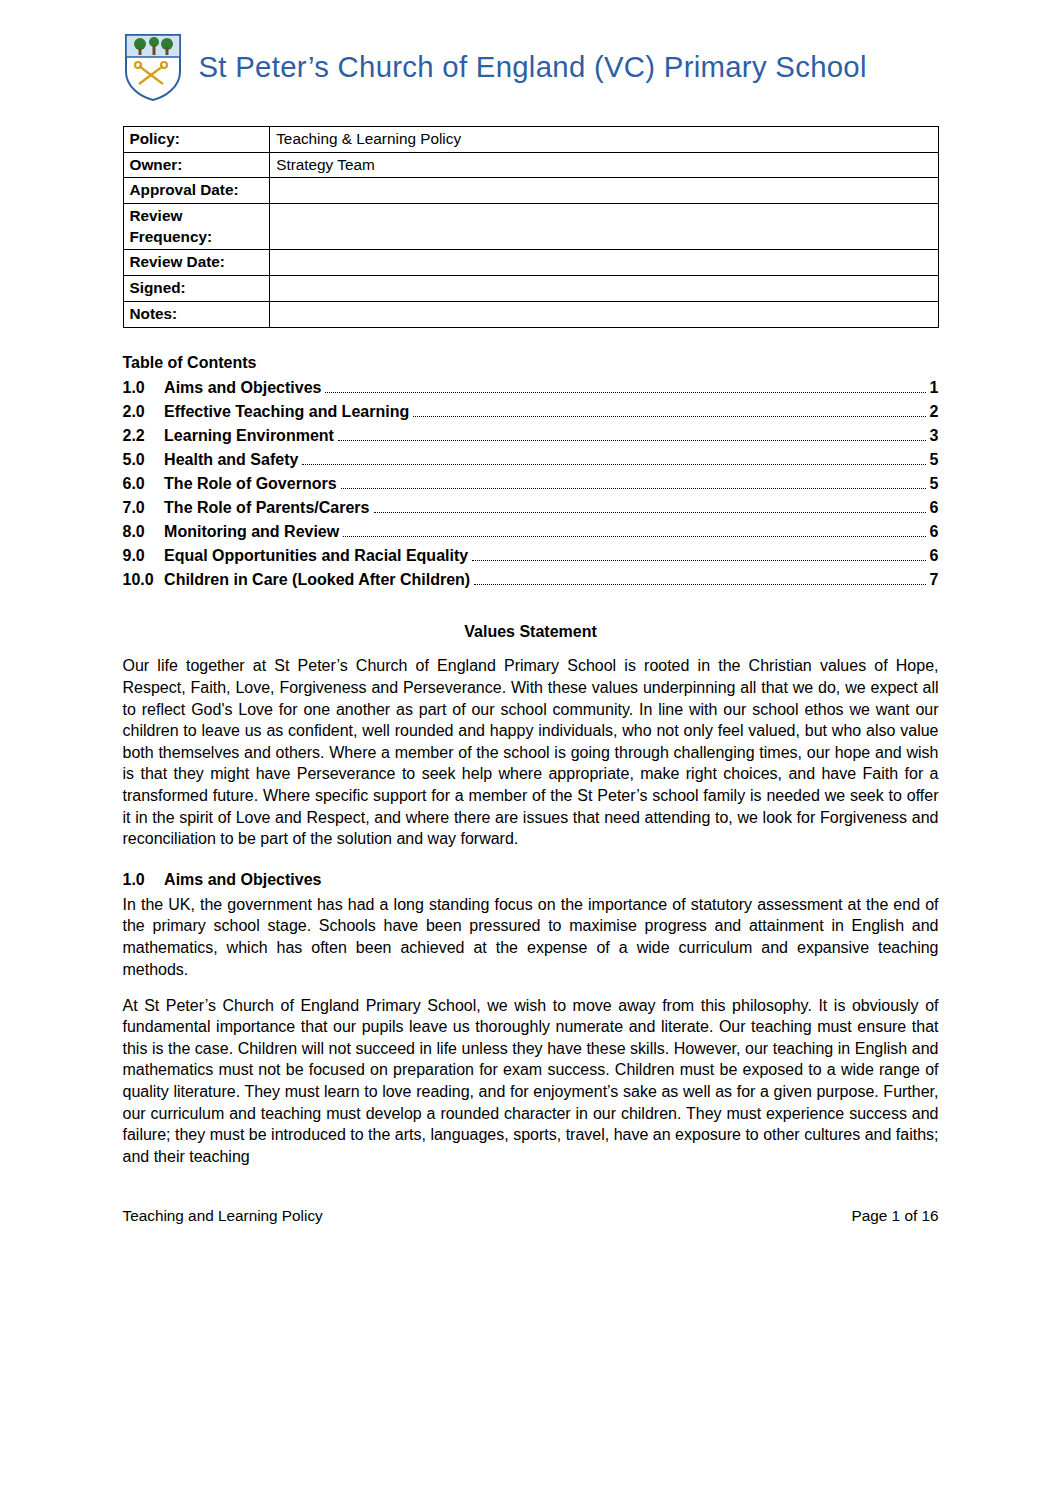St Peter’s Church of England (VC) Primary School
| Policy: | Teaching & Learning Policy |
| Owner: | Strategy Team |
| Approval Date: | |
| Review Frequency: | |
| Review Date: | |
| Signed: | |
| Notes: | |
Table of Contents
1.0 Aims and Objectives 1
2.0 Effective Teaching and Learning 2
2.2 Learning Environment 3
5.0 Health and Safety 5
6.0 The Role of Governors 5
7.0 The Role of Parents/Carers 6
8.0 Monitoring and Review 6
9.0 Equal Opportunities and Racial Equality 6
10.0 Children in Care (Looked After Children) 7
Values Statement
Our life together at St Peter’s Church of England Primary School is rooted in the Christian values of Hope, Respect, Faith, Love, Forgiveness and Perseverance. With these values underpinning all that we do, we expect all to reflect God's Love for one another as part of our school community. In line with our school ethos we want our children to leave us as confident, well rounded and happy individuals, who not only feel valued, but who also value both themselves and others. Where a member of the school is going through challenging times, our hope and wish is that they might have Perseverance to seek help where appropriate, make right choices, and have Faith for a transformed future. Where specific support for a member of the St Peter’s school family is needed we seek to offer it in the spirit of Love and Respect, and where there are issues that need attending to, we look for Forgiveness and reconciliation to be part of the solution and way forward.
1.0 Aims and Objectives
In the UK, the government has had a long standing focus on the importance of statutory assessment at the end of the primary school stage. Schools have been pressured to maximise progress and attainment in English and mathematics, which has often been achieved at the expense of a wide curriculum and expansive teaching methods.
At St Peter’s Church of England Primary School, we wish to move away from this philosophy. It is obviously of fundamental importance that our pupils leave us thoroughly numerate and literate. Our teaching must ensure that this is the case. Children will not succeed in life unless they have these skills. However, our teaching in English and mathematics must not be focused on preparation for exam success. Children must be exposed to a wide range of quality literature. They must learn to love reading, and for enjoyment’s sake as well as for a given purpose. Further, our curriculum and teaching must develop a rounded character in our children. They must experience success and failure; they must be introduced to the arts, languages, sports, travel, have an exposure to other cultures and faiths; and their teaching
Teaching and Learning Policy Page 1 of 16